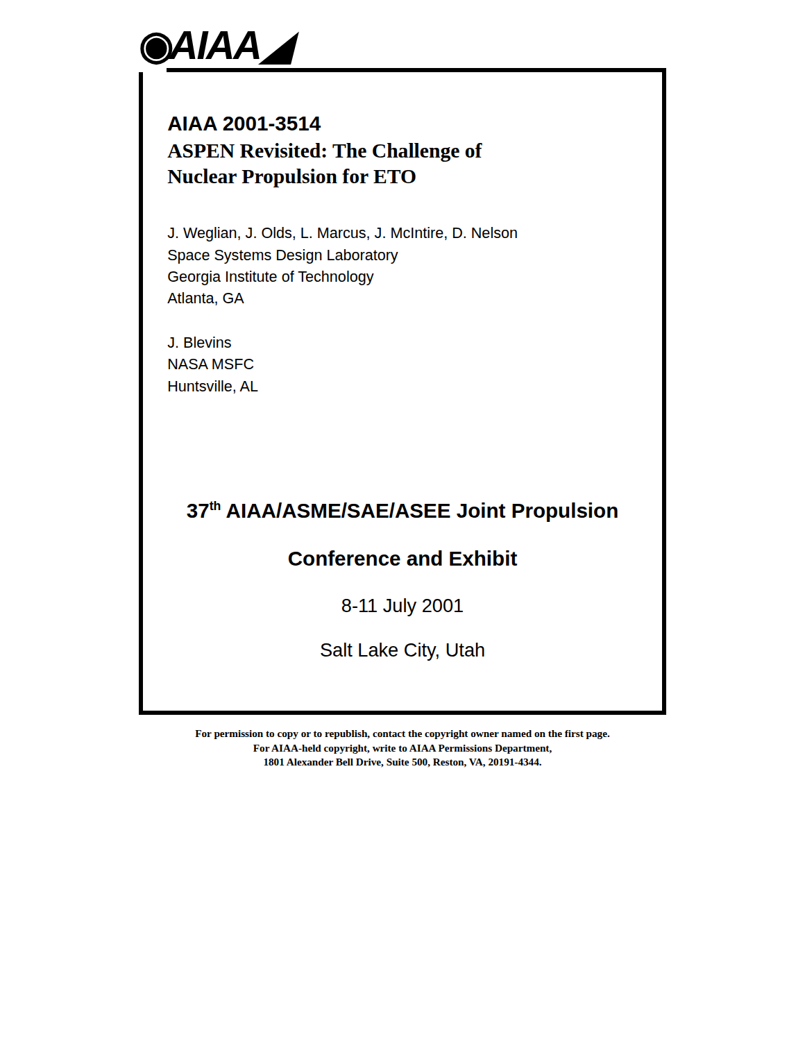◉AIAA◢
AIAA 2001-3514
ASPEN Revisited: The Challenge of
Nuclear Propulsion for ETO
J. Weglian, J. Olds, L. Marcus, J. McIntire, D. Nelson
Space Systems Design Laboratory
Georgia Institute of Technology
Atlanta, GA
J. Blevins
NASA MSFC
Huntsville, AL
37th AIAA/ASME/SAE/ASEE Joint Propulsion
Conference and Exhibit
8-11 July 2001
Salt Lake City, Utah
For permission to copy or to republish, contact the copyright owner named on the first page.
For AIAA-held copyright, write to AIAA Permissions Department,
1801 Alexander Bell Drive, Suite 500, Reston, VA, 20191-4344.